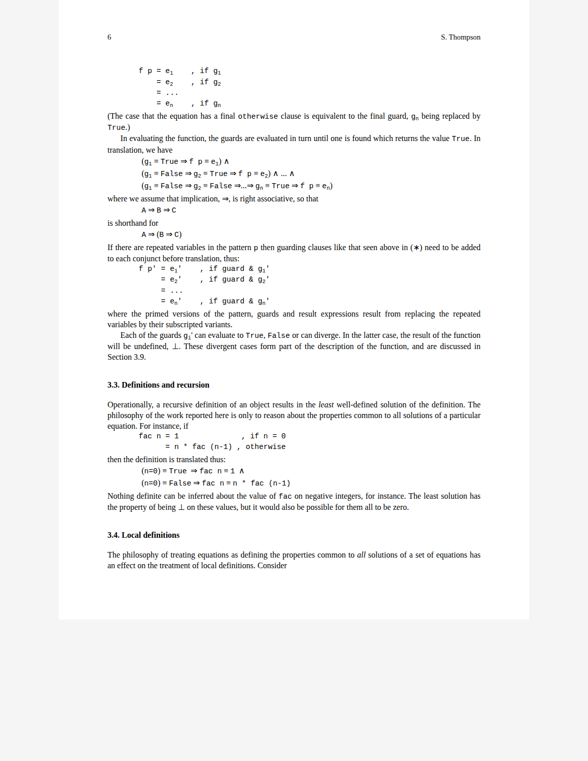6 S. Thompson
f p = e1 , if g1 = e2 , if g2 = ... = en , if gn
(The case that the equation has a final otherwise clause is equivalent to the final guard, gn being replaced by True.)
In evaluating the function, the guards are evaluated in turn until one is found which returns the value True. In translation, we have
(g1 ≡ True ⇒ f p ≡ e1) ∧ (g1 ≡ False ⇒ g2 ≡ True ⇒ f p ≡ e2) ∧ ... ∧ (g1 ≡ False ⇒ g2 ≡ False ⇒...⇒ gn ≡ True ⇒ f p ≡ en)
where we assume that implication, ⇒, is right associative, so that
A ⇒ B ⇒ C
is shorthand for
A ⇒ (B ⇒ C)
If there are repeated variables in the pattern p then guarding clauses like that seen above in (∗) need to be added to each conjunct before translation, thus:
f p' = e1' , if guard & g1' = e2' , if guard & g2' = ... = en' , if guard & gn'
where the primed versions of the pattern, guards and result expressions result from replacing the repeated variables by their subscripted variants.
Each of the guards gi' can evaluate to True, False or can diverge. In the latter case, the result of the function will be undefined, ⊥. These divergent cases form part of the description of the function, and are discussed in Section 3.9.
3.3. Definitions and recursion
Operationally, a recursive definition of an object results in the least well-defined solution of the definition. The philosophy of the work reported here is only to reason about the properties common to all solutions of a particular equation. For instance, if
fac n = 1 , if n = 0 = n * fac (n-1) , otherwise
then the definition is translated thus:
(n=0) ≡ True ⇒ fac n ≡ 1 ∧ (n=0) ≡ False ⇒ fac n ≡ n * fac (n-1)
Nothing definite can be inferred about the value of fac on negative integers, for instance. The least solution has the property of being ⊥ on these values, but it would also be possible for them all to be zero.
3.4. Local definitions
The philosophy of treating equations as defining the properties common to all solutions of a set of equations has an effect on the treatment of local definitions. Consider